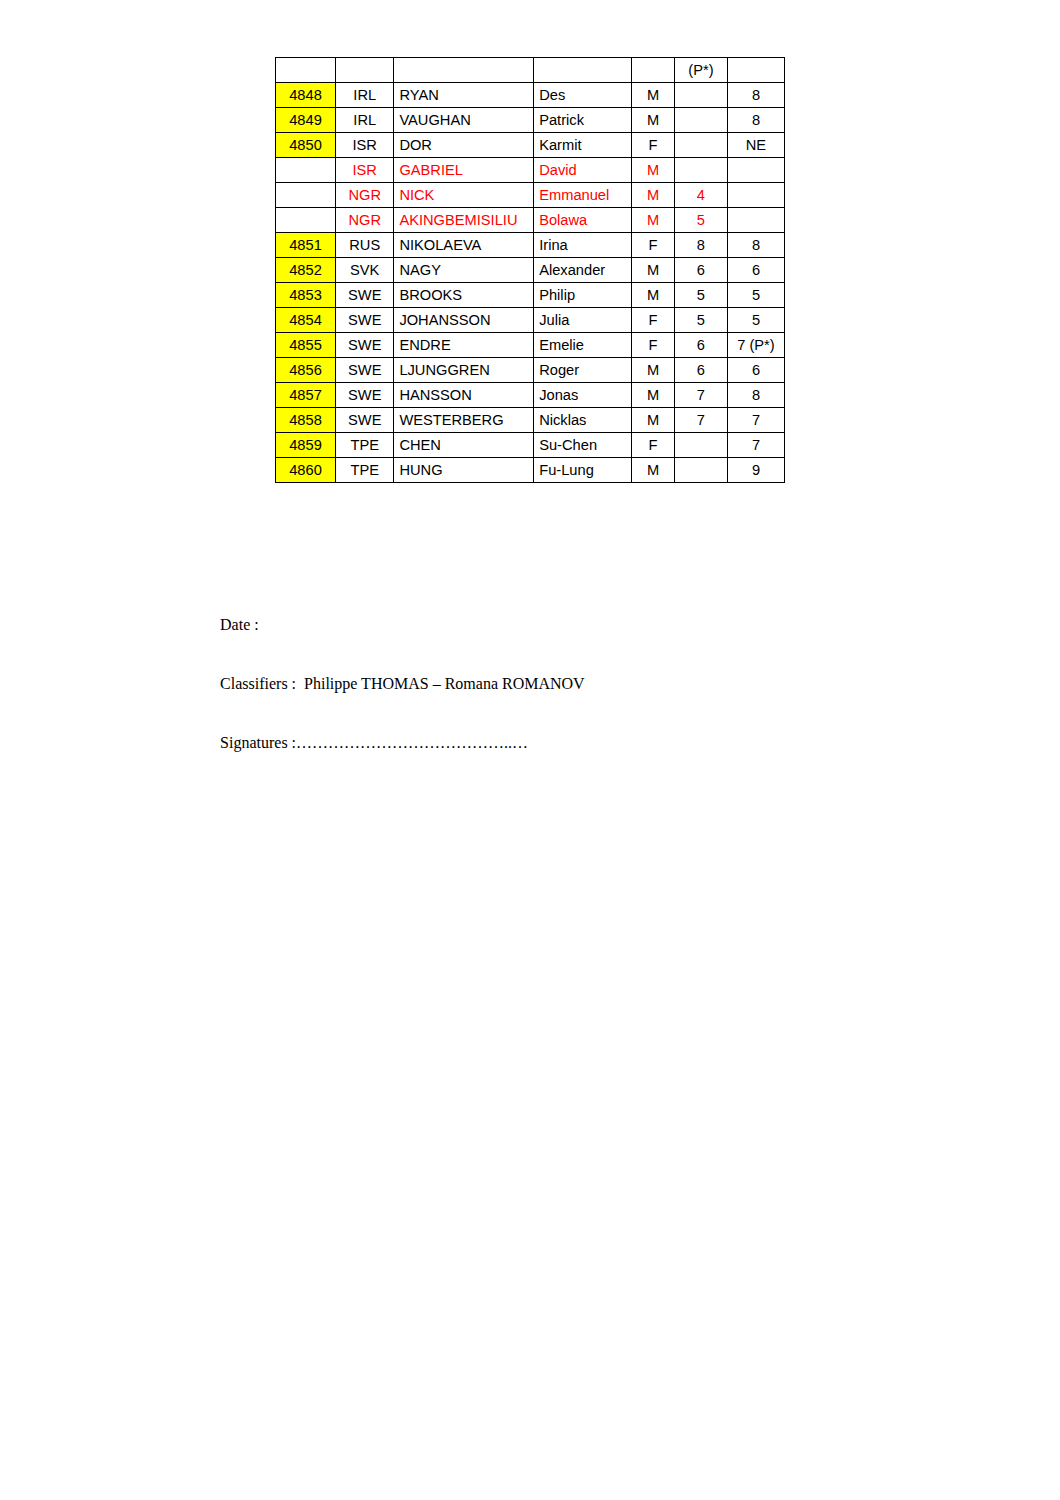| | | | | | (P*) | |
| 4848 | IRL | RYAN | Des | M | | 8 |
| 4849 | IRL | VAUGHAN | Patrick | M | | 8 |
| 4850 | ISR | DOR | Karmit | F | | NE |
| | ISR | GABRIEL | David | M | | |
| | NGR | NICK | Emmanuel | M | 4 | |
| | NGR | AKINGBEMISILIU | Bolawa | M | 5 | |
| 4851 | RUS | NIKOLAEVA | Irina | F | 8 | 8 |
| 4852 | SVK | NAGY | Alexander | M | 6 | 6 |
| 4853 | SWE | BROOKS | Philip | M | 5 | 5 |
| 4854 | SWE | JOHANSSON | Julia | F | 5 | 5 |
| 4855 | SWE | ENDRE | Emelie | F | 6 | 7 (P*) |
| 4856 | SWE | LJUNGGREN | Roger | M | 6 | 6 |
| 4857 | SWE | HANSSON | Jonas | M | 7 | 8 |
| 4858 | SWE | WESTERBERG | Nicklas | M | 7 | 7 |
| 4859 | TPE | CHEN | Su-Chen | F | | 7 |
| 4860 | TPE | HUNG | Fu-Lung | M | | 9 |
Date :
Classifiers : Philippe THOMAS – Romana ROMANOV
Signatures :…………………………………..…